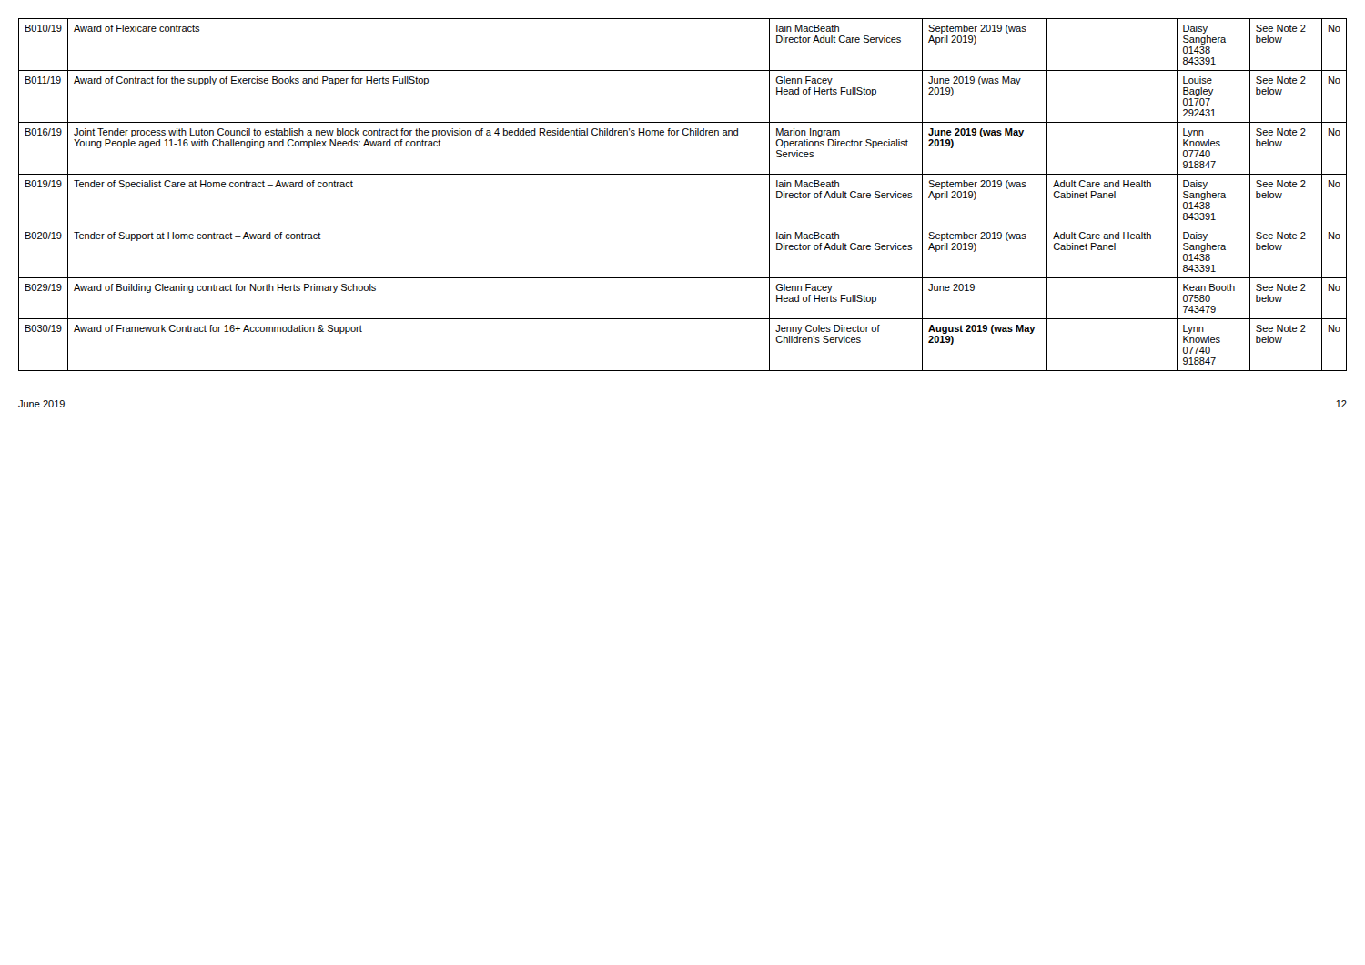| B010/19 | Award of Flexicare contracts | Iain MacBeath Director Adult Care Services | September 2019 (was April 2019) | | Daisy Sanghera 01438 843391 | See Note 2 below | No |
| B011/19 | Award of Contract for the supply of Exercise Books and Paper for Herts FullStop | Glenn Facey Head of Herts FullStop | June 2019 (was May 2019) | | Louise Bagley 01707 292431 | See Note 2 below | No |
| B016/19 | Joint Tender process with Luton Council to establish a new block contract for the provision of a 4 bedded Residential Children's Home for Children and Young People aged 11-16 with Challenging and Complex Needs: Award of contract | Marion Ingram Operations Director Specialist Services | June 2019 (was May 2019) | | Lynn Knowles 07740 918847 | See Note 2 below | No |
| B019/19 | Tender of Specialist Care at Home contract – Award of contract | Iain MacBeath Director of Adult Care Services | September 2019 (was April 2019) | Adult Care and Health Cabinet Panel | Daisy Sanghera 01438 843391 | See Note 2 below | No |
| B020/19 | Tender of Support at Home contract – Award of contract | Iain MacBeath Director of Adult Care Services | September 2019 (was April 2019) | Adult Care and Health Cabinet Panel | Daisy Sanghera 01438 843391 | See Note 2 below | No |
| B029/19 | Award of Building Cleaning contract for North Herts Primary Schools | Glenn Facey Head of Herts FullStop | June 2019 | | Kean Booth 07580 743479 | See Note 2 below | No |
| B030/19 | Award of Framework Contract for 16+ Accommodation & Support | Jenny Coles Director of Children's Services | August 2019 (was May 2019) | | Lynn Knowles 07740 918847 | See Note 2 below | No |
June 2019 12